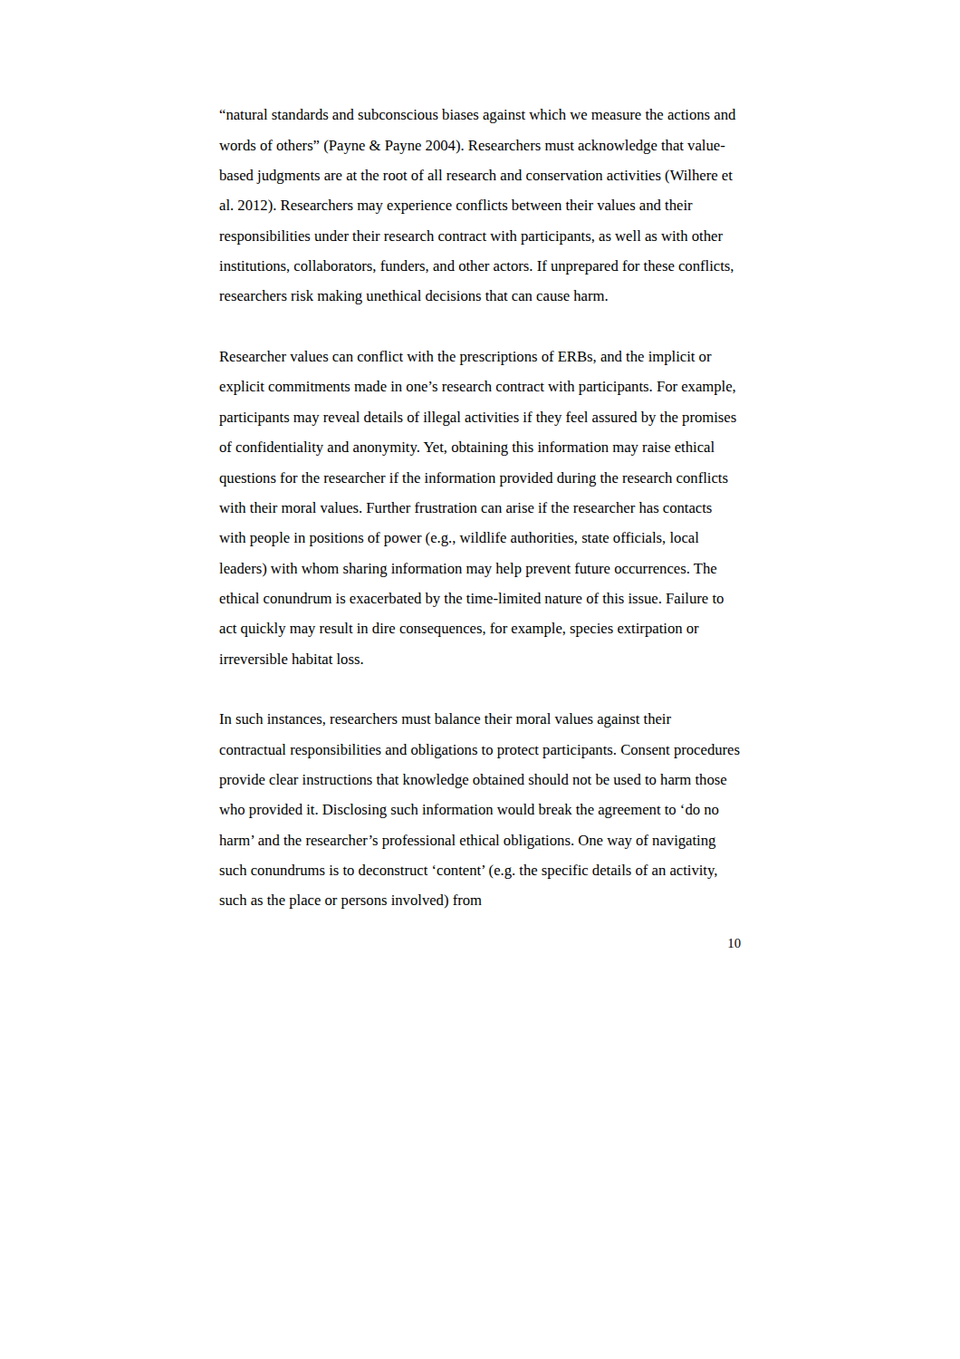“natural standards and subconscious biases against which we measure the actions and words of others” (Payne & Payne 2004). Researchers must acknowledge that value-based judgments are at the root of all research and conservation activities (Wilhere et al. 2012). Researchers may experience conflicts between their values and their responsibilities under their research contract with participants, as well as with other institutions, collaborators, funders, and other actors. If unprepared for these conflicts, researchers risk making unethical decisions that can cause harm.
Researcher values can conflict with the prescriptions of ERBs, and the implicit or explicit commitments made in one’s research contract with participants. For example, participants may reveal details of illegal activities if they feel assured by the promises of confidentiality and anonymity. Yet, obtaining this information may raise ethical questions for the researcher if the information provided during the research conflicts with their moral values. Further frustration can arise if the researcher has contacts with people in positions of power (e.g., wildlife authorities, state officials, local leaders) with whom sharing information may help prevent future occurrences. The ethical conundrum is exacerbated by the time-limited nature of this issue. Failure to act quickly may result in dire consequences, for example, species extirpation or irreversible habitat loss.
In such instances, researchers must balance their moral values against their contractual responsibilities and obligations to protect participants. Consent procedures provide clear instructions that knowledge obtained should not be used to harm those who provided it. Disclosing such information would break the agreement to ‘do no harm’ and the researcher’s professional ethical obligations. One way of navigating such conundrums is to deconstruct ‘content’ (e.g. the specific details of an activity, such as the place or persons involved) from
10